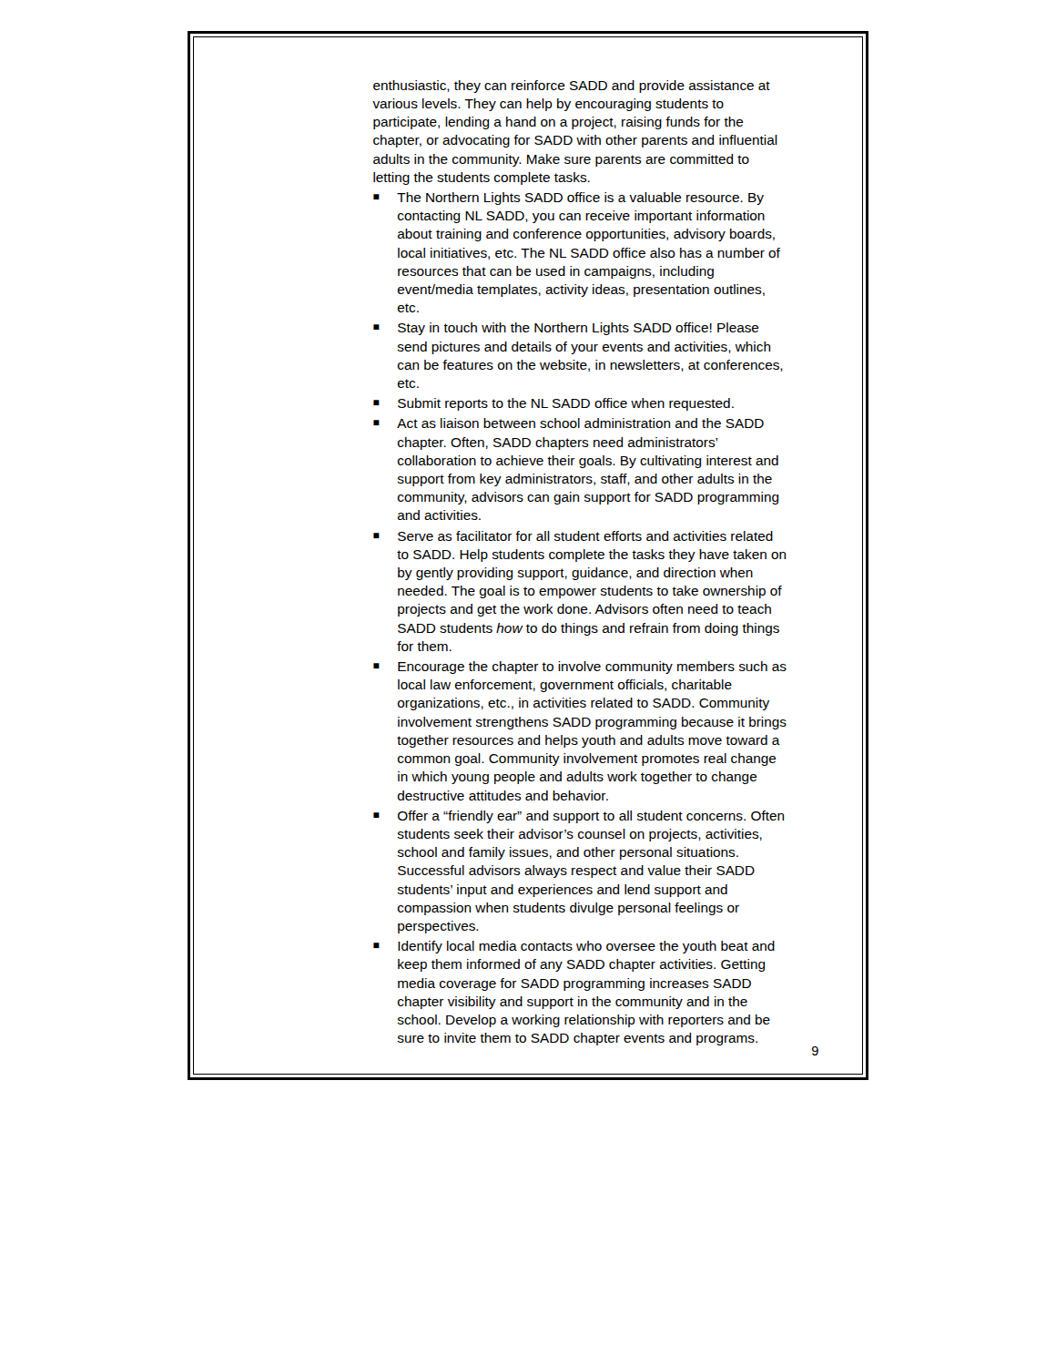enthusiastic, they can reinforce SADD and provide assistance at various levels. They can help by encouraging students to participate, lending a hand on a project, raising funds for the chapter, or advocating for SADD with other parents and influential adults in the community. Make sure parents are committed to letting the students complete tasks.
The Northern Lights SADD office is a valuable resource. By contacting NL SADD, you can receive important information about training and conference opportunities, advisory boards, local initiatives, etc. The NL SADD office also has a number of resources that can be used in campaigns, including event/media templates, activity ideas, presentation outlines, etc.
Stay in touch with the Northern Lights SADD office! Please send pictures and details of your events and activities, which can be features on the website, in newsletters, at conferences, etc.
Submit reports to the NL SADD office when requested.
Act as liaison between school administration and the SADD chapter. Often, SADD chapters need administrators’ collaboration to achieve their goals. By cultivating interest and support from key administrators, staff, and other adults in the community, advisors can gain support for SADD programming and activities.
Serve as facilitator for all student efforts and activities related to SADD. Help students complete the tasks they have taken on by gently providing support, guidance, and direction when needed. The goal is to empower students to take ownership of projects and get the work done. Advisors often need to teach SADD students how to do things and refrain from doing things for them.
Encourage the chapter to involve community members such as local law enforcement, government officials, charitable organizations, etc., in activities related to SADD. Community involvement strengthens SADD programming because it brings together resources and helps youth and adults move toward a common goal. Community involvement promotes real change in which young people and adults work together to change destructive attitudes and behavior.
Offer a “friendly ear” and support to all student concerns. Often students seek their advisor’s counsel on projects, activities, school and family issues, and other personal situations. Successful advisors always respect and value their SADD students’ input and experiences and lend support and compassion when students divulge personal feelings or perspectives.
Identify local media contacts who oversee the youth beat and keep them informed of any SADD chapter activities. Getting media coverage for SADD programming increases SADD chapter visibility and support in the community and in the school. Develop a working relationship with reporters and be sure to invite them to SADD chapter events and programs.
9